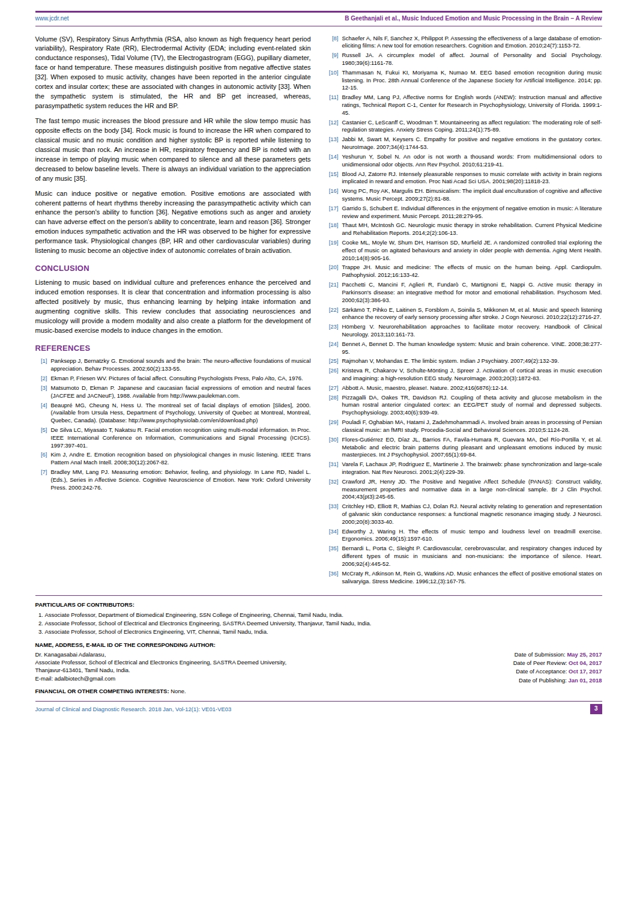www.jcdr.net
B Geethanjali et al., Music Induced Emotion and Music Processing in the Brain – A Review
Volume (SV), Respiratory Sinus Arrhythmia (RSA, also known as high frequency heart period variability), Respiratory Rate (RR), Electrodermal Activity (EDA; including event-related skin conductance responses), Tidal Volume (TV), the Electrogastrogram (EGG), pupillary diameter, face or hand temperature. These measures distinguish positive from negative affective states [32]. When exposed to music activity, changes have been reported in the anterior cingulate cortex and insular cortex; these are associated with changes in autonomic activity [33]. When the sympathetic system is stimulated, the HR and BP get increased, whereas, parasympathetic system reduces the HR and BP.
The fast tempo music increases the blood pressure and HR while the slow tempo music has opposite effects on the body [34]. Rock music is found to increase the HR when compared to classical music and no music condition and higher systolic BP is reported while listening to classical music than rock. An increase in HR, respiratory frequency and BP is noted with an increase in tempo of playing music when compared to silence and all these parameters gets decreased to below baseline levels. There is always an individual variation to the appreciation of any music [35].
Music can induce positive or negative emotion. Positive emotions are associated with coherent patterns of heart rhythms thereby increasing the parasympathetic activity which can enhance the person's ability to function [36]. Negative emotions such as anger and anxiety can have adverse effect on the person's ability to concentrate, learn and reason [36]. Stronger emotion induces sympathetic activation and the HR was observed to be higher for expressive performance task. Physiological changes (BP, HR and other cardiovascular variables) during listening to music become an objective index of autonomic correlates of brain activation.
CONCLUSION
Listening to music based on individual culture and preferences enhance the perceived and induced emotion responses. It is clear that concentration and information processing is also affected positively by music, thus enhancing learning by helping intake information and augmenting cognitive skills. This review concludes that associating neurosciences and musicology will provide a modern modality and also create a platform for the development of music-based exercise models to induce changes in the emotion.
REFERENCES
[1] Panksepp J, Bernatzky G. Emotional sounds and the brain: The neuro-affective foundations of musical appreciation. Behav Processes. 2002;60(2):133-55.
[2] Ekman P, Friesen WV. Pictures of facial affect. Consulting Psychologists Press, Palo Alto, CA, 1976.
[3] Matsumoto D, Ekman P. Japanese and caucasian facial expressions of emotion and neutral faces (JACFEE and JACNeuF), 1988. Available from http://www.paulekman.com.
[4] Beaupré MG, Cheung N, Hess U. The montreal set of facial displays of emotion [Slides], 2000. (Available from Ursula Hess, Department of Psychology, University of Quebec at Montreal, Montreal, Quebec, Canada). (Database: http://www.psychophysiolab.com/en/download.php)
[5] De Silva LC, Miyasato T, Nakatsu R. Facial emotion recognition using multi-modal information. In Proc. IEEE International Conference on Information, Communications and Signal Processing (ICICS). 1997:397-401.
[6] Kim J, Andre E. Emotion recognition based on physiological changes in music listening. IEEE Trans Pattern Anal Mach Intell. 2008;30(12):2067-82.
[7] Bradley MM, Lang PJ. Measuring emotion: Behavior, feeling, and physiology. In Lane RD, Nadel L. (Eds.), Series in Affective Science. Cognitive Neuroscience of Emotion. New York: Oxford University Press. 2000:242-76.
[8] Schaefer A, Nils F, Sanchez X, Philippot P. Assessing the effectiveness of a large database of emotion-eliciting films: A new tool for emotion researchers. Cognition and Emotion. 2010;24(7):1153-72.
[9] Russell JA. A circumplex model of affect. Journal of Personality and Social Psychology. 1980;39(6):1161-78.
[10] Thammasan N, Fukui KI, Moriyama K, Numao M. EEG based emotion recognition during music listening. In Proc. 28th Annual Conference of the Japanese Society for Artificial Intelligence. 2014; pp. 12-15.
[11] Bradley MM, Lang PJ, Affective norms for English words (ANEW): Instruction manual and affective ratings, Technical Report C-1, Center for Research in Psychophysiology, University of Florida. 1999:1-45.
[12] Castanier C, LeScanff C, Woodman T. Mountaineering as affect regulation: The moderating role of self-regulation strategies. Anxiety Stress Coping. 2011;24(1):75-89.
[13] Jabbi M, Swart M, Keysers C. Empathy for positive and negative emotions in the gustatory cortex. NeuroImage. 2007;34(4):1744-53.
[14] Yeshurun Y, Sobel N. An odor is not worth a thousand words: From multidimensional odors to unidimensional odor objects. Ann Rev Psychol. 2010;61:219-41.
[15] Blood AJ, Zatorre RJ. Intensely pleasurable responses to music correlate with activity in brain regions implicated in reward and emotion. Proc Nati Acad Sci USA. 2001;98(20):11818-23.
[16] Wong PC, Roy AK, Margulis EH. Bimusicalism: The implicit dual enculturation of cognitive and affective systems. Music Percept. 2009;27(2):81-88.
[17] Garrido S, Schubert E. Individual differences in the enjoyment of negative emotion in music: A literature review and experiment. Music Percept. 2011;28:279-95.
[18] Thaut MH, McIntosh GC. Neurologic music therapy in stroke rehabilitation. Current Physical Medicine and Rehabilitation Reports. 2014;2(2):106-13.
[19] Cooke ML, Moyle W, Shum DH, Harrison SD, Murfield JE. A randomized controlled trial exploring the effect of music on agitated behaviours and anxiety in older people with dementia. Aging Ment Health. 2010;14(8):905-16.
[20] Trappe JH. Music and medicine: The effects of music on the human being. Appl. Cardiopulm. Pathophysiol. 2012;16:133-42.
[21] Pacchetti C, Mancini F, Aglieri R, Fundarò C, Martignoni E, Nappi G. Active music therapy in Parkinson's disease: an integrative method for motor and emotional rehabilitation. Psychosom Med. 2000;62(3):386-93.
[22] Särkämö T, Pihko E, Laitinen S, Forsblom A, Soinila S, Mikkonen M, et al. Music and speech listening enhance the recovery of early sensory processing after stroke. J Cogn Neurosci. 2010;22(12):2716-27.
[23] Hömberg V. Neurorehabilitation approaches to facilitate motor recovery. Handbook of Clinical Neurology. 2013;110:161-73.
[24] Bennet A, Bennet D. The human knowledge system: Music and brain coherence. VINE. 2008;38:277-95.
[25] Rajmohan V, Mohandas E. The limbic system. Indian J Psychiatry. 2007;49(2):132-39.
[26] Kristeva R, Chakarov V, Schulte-Mönting J, Spreer J. Activation of cortical areas in music execution and imagining: a high-resolution EEG study. NeuroImage. 2003;20(3):1872-83.
[27] Abbott A. Music, maestro, please!. Nature. 2002;416(6876):12-14.
[28] Pizzagalli DA, Oakes TR, Davidson RJ. Coupling of theta activity and glucose metabolism in the human rostral anterior cingulated cortex: an EEG/PET study of normal and depressed subjects. Psychophysiology. 2003;40(6):939-49.
[29] Pouladi F, Oghabian MA, Hatami J, Zadehmohammadi A. Involved brain areas in processing of Persian classical music: an fMRI study. Procedia-Social and Behavioral Sciences. 2010;5:1124-28.
[30] Flores-Gutiérrez EO, Díaz JL, Barrios FA, Favila-Humara R, Guevara MA, Del Río-Portilla Y, et al. Metabolic and electric brain patterns during pleasant and unpleasant emotions induced by music masterpieces. Int J Psychophysiol. 2007;65(1):69-84.
[31] Varela F, Lachaux JP, Rodriguez E, Martinerie J. The brainweb: phase synchronization and large-scale integration. Nat Rev Neurosci. 2001;2(4):229-39.
[32] Crawford JR, Henry JD. The Positive and Negative Affect Schedule (PANAS): Construct validity, measurement properties and normative data in a large non-clinical sample. Br J Clin Psychol. 2004;43(pt3):245-65.
[33] Critchley HD, Elliott R, Mathias CJ, Dolan RJ. Neural activity relating to generation and representation of galvanic skin conductance responses: a functional magnetic resonance imaging study. J Neurosci. 2000;20(8):3033-40.
[34] Edworthy J, Waring H. The effects of music tempo and loudness level on treadmill exercise. Ergonomics. 2006;49(15):1597-610.
[35] Bernardi L, Porta C, Sleight P. Cardiovascular, cerebrovascular, and respiratory changes induced by different types of music in musicians and non-musicians: the importance of silence. Heart. 2006;92(4):445-52.
[36] McCraty R, Atkinson M, Rein G, Watkins AD. Music enhances the effect of positive emotional states on salivaryiga. Stress Medicine. 1996;12,(3):167-75.
PARTICULARS OF CONTRIBUTORS:
Associate Professor, Department of Biomedical Engineering, SSN College of Engineering, Chennai, Tamil Nadu, India.
Associate Professor, School of Electrical and Electronics Engineering, SASTRA Deemed University, Thanjavur, Tamil Nadu, India.
Associate Professor, School of Electronics Engineering, VIT, Chennai, Tamil Nadu, India.
NAME, ADDRESS, E-MAIL ID OF THE CORRESPONDING AUTHOR:
Date of Submission: May 25, 2017
Date of Peer Review: Oct 04, 2017
Date of Acceptance: Oct 17, 2017
Date of Publishing: Jan 01, 2018
Dr. Kanagasabai Adalarasu,
Associate Professor, School of Electrical and Electronics Engineering, SASTRA Deemed University,
Thanjavur-613401, Tamil Nadu, India.
E-mail: adalbiotech@gmail.com
FINANCIAL OR OTHER COMPETING INTERESTS: None.
Journal of Clinical and Diagnostic Research. 2018 Jan, Vol-12(1): VE01-VE03
3